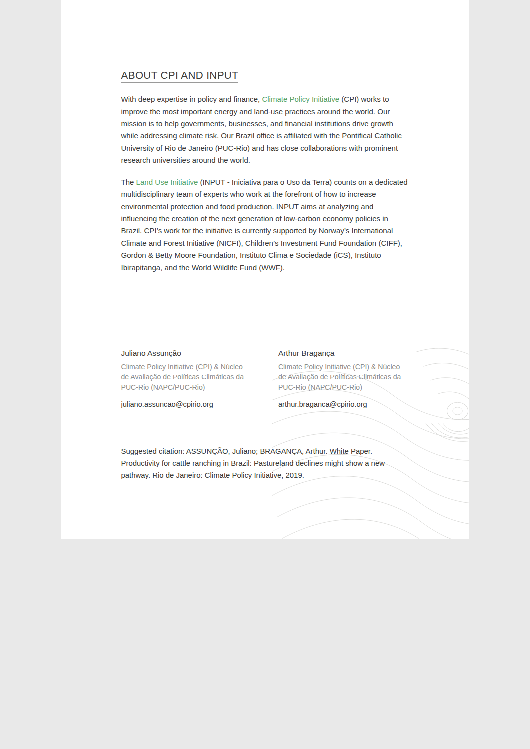ABOUT CPI AND INPUT
With deep expertise in policy and finance, Climate Policy Initiative (CPI) works to improve the most important energy and land-use practices around the world. Our mission is to help governments, businesses, and financial institutions drive growth while addressing climate risk. Our Brazil office is affiliated with the Pontifical Catholic University of Rio de Janeiro (PUC-Rio) and has close collaborations with prominent research universities around the world.
The Land Use Initiative (INPUT - Iniciativa para o Uso da Terra) counts on a dedicated multidisciplinary team of experts who work at the forefront of how to increase environmental protection and food production. INPUT aims at analyzing and influencing the creation of the next generation of low-carbon economy policies in Brazil. CPI’s work for the initiative is currently supported by Norway’s International Climate and Forest Initiative (NICFI), Children’s Investment Fund Foundation (CIFF), Gordon & Betty Moore Foundation, Instituto Clima e Sociedade (iCS), Instituto Ibirapitanga, and the World Wildlife Fund (WWF).
Juliano Assunção
Climate Policy Initiative (CPI) & Núcleo de Avaliação de Políticas Climáticas da PUC-Rio (NAPC/PUC-Rio)
juliano.assuncao@cpirio.org
Arthur Bragança
Climate Policy Initiative (CPI) & Núcleo de Avaliação de Políticas Climáticas da PUC-Rio (NAPC/PUC-Rio)
arthur.braganca@cpirio.org
Suggested citation: ASSUNÇÃO, Juliano; BRAGANÇA, Arthur. White Paper. Productivity for cattle ranching in Brazil: Pastureland declines might show a new pathway. Rio de Janeiro: Climate Policy Initiative, 2019.